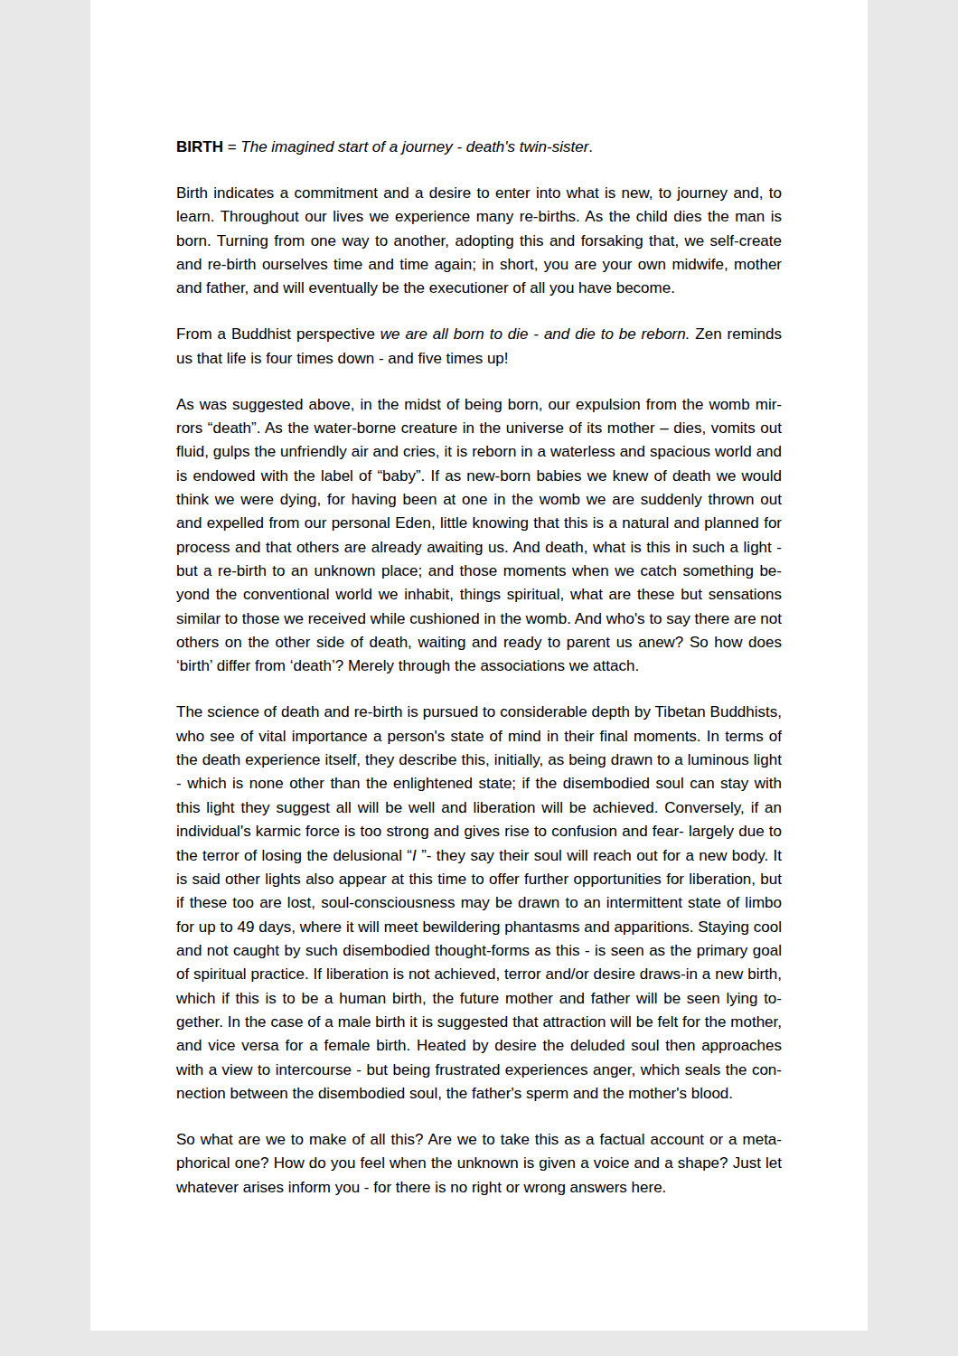BIRTH = The imagined start of a journey - death's twin-sister.
Birth indicates a commitment and a desire to enter into what is new, to journey and, to learn. Throughout our lives we experience many re-births. As the child dies the man is born. Turning from one way to another, adopting this and forsaking that, we self-create and re-birth ourselves time and time again; in short, you are your own midwife, mother and father, and will eventually be the executioner of all you have become.
From a Buddhist perspective we are all born to die - and die to be reborn. Zen reminds us that life is four times down - and five times up!
As was suggested above, in the midst of being born, our expulsion from the womb mirrors “death”. As the water-borne creature in the universe of its mother – dies, vomits out fluid, gulps the unfriendly air and cries, it is reborn in a waterless and spacious world and is endowed with the label of “baby”. If as new-born babies we knew of death we would think we were dying, for having been at one in the womb we are suddenly thrown out and expelled from our personal Eden, little knowing that this is a natural and planned for process and that others are already awaiting us. And death, what is this in such a light - but a re-birth to an unknown place; and those moments when we catch something beyond the conventional world we inhabit, things spiritual, what are these but sensations similar to those we received while cushioned in the womb. And who's to say there are not others on the other side of death, waiting and ready to parent us anew? So how does ‘birth’ differ from ‘death’? Merely through the associations we attach.
The science of death and re-birth is pursued to considerable depth by Tibetan Buddhists, who see of vital importance a person's state of mind in their final moments. In terms of the death experience itself, they describe this, initially, as being drawn to a luminous light - which is none other than the enlightened state; if the disembodied soul can stay with this light they suggest all will be well and liberation will be achieved. Conversely, if an individual's karmic force is too strong and gives rise to confusion and fear- largely due to the terror of losing the delusional “I ”- they say their soul will reach out for a new body. It is said other lights also appear at this time to offer further opportunities for liberation, but if these too are lost, soul-consciousness may be drawn to an intermittent state of limbo for up to 49 days, where it will meet bewildering phantasms and apparitions. Staying cool and not caught by such disembodied thought-forms as this - is seen as the primary goal of spiritual practice. If liberation is not achieved, terror and/or desire draws-in a new birth, which if this is to be a human birth, the future mother and father will be seen lying together. In the case of a male birth it is suggested that attraction will be felt for the mother, and vice versa for a female birth. Heated by desire the deluded soul then approaches with a view to intercourse - but being frustrated experiences anger, which seals the connection between the disembodied soul, the father's sperm and the mother's blood.
So what are we to make of all this? Are we to take this as a factual account or a metaphorical one? How do you feel when the unknown is given a voice and a shape? Just let whatever arises inform you - for there is no right or wrong answers here.